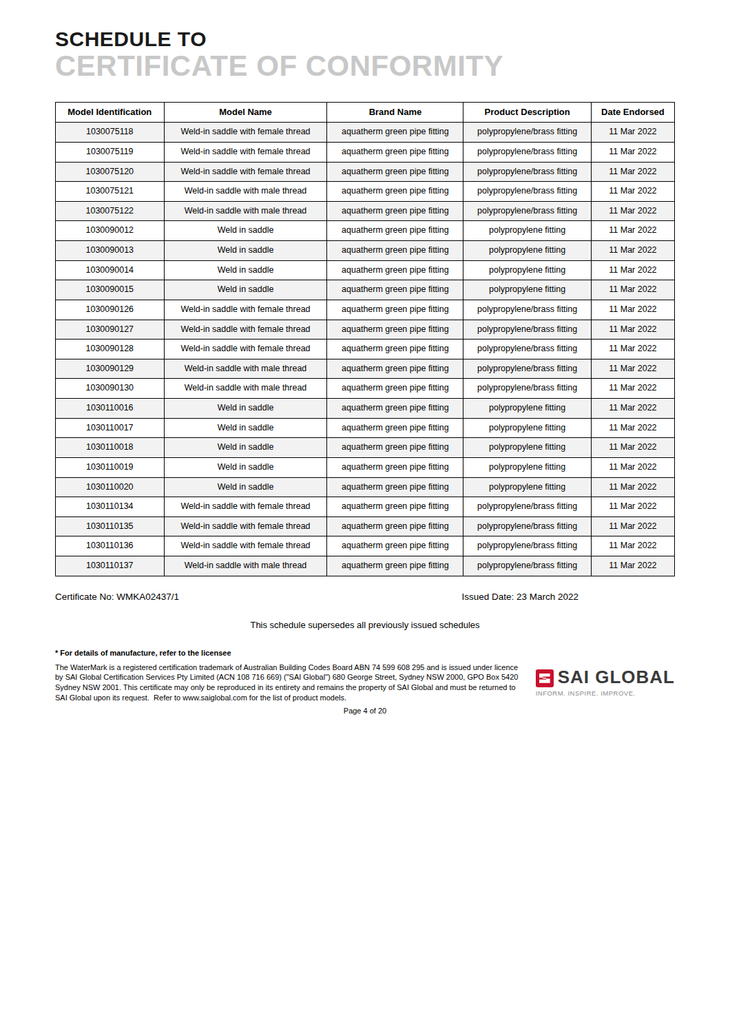SCHEDULE TO
CERTIFICATE OF CONFORMITY
| Model Identification | Model Name | Brand Name | Product Description | Date Endorsed |
| --- | --- | --- | --- | --- |
| 1030075118 | Weld-in saddle with female thread | aquatherm green pipe fitting | polypropylene/brass fitting | 11 Mar 2022 |
| 1030075119 | Weld-in saddle with female thread | aquatherm green pipe fitting | polypropylene/brass fitting | 11 Mar 2022 |
| 1030075120 | Weld-in saddle with female thread | aquatherm green pipe fitting | polypropylene/brass fitting | 11 Mar 2022 |
| 1030075121 | Weld-in saddle with male thread | aquatherm green pipe fitting | polypropylene/brass fitting | 11 Mar 2022 |
| 1030075122 | Weld-in saddle with male thread | aquatherm green pipe fitting | polypropylene/brass fitting | 11 Mar 2022 |
| 1030090012 | Weld in saddle | aquatherm green pipe fitting | polypropylene fitting | 11 Mar 2022 |
| 1030090013 | Weld in saddle | aquatherm green pipe fitting | polypropylene fitting | 11 Mar 2022 |
| 1030090014 | Weld in saddle | aquatherm green pipe fitting | polypropylene fitting | 11 Mar 2022 |
| 1030090015 | Weld in saddle | aquatherm green pipe fitting | polypropylene fitting | 11 Mar 2022 |
| 1030090126 | Weld-in saddle with female thread | aquatherm green pipe fitting | polypropylene/brass fitting | 11 Mar 2022 |
| 1030090127 | Weld-in saddle with female thread | aquatherm green pipe fitting | polypropylene/brass fitting | 11 Mar 2022 |
| 1030090128 | Weld-in saddle with female thread | aquatherm green pipe fitting | polypropylene/brass fitting | 11 Mar 2022 |
| 1030090129 | Weld-in saddle with male thread | aquatherm green pipe fitting | polypropylene/brass fitting | 11 Mar 2022 |
| 1030090130 | Weld-in saddle with male thread | aquatherm green pipe fitting | polypropylene/brass fitting | 11 Mar 2022 |
| 1030110016 | Weld in saddle | aquatherm green pipe fitting | polypropylene fitting | 11 Mar 2022 |
| 1030110017 | Weld in saddle | aquatherm green pipe fitting | polypropylene fitting | 11 Mar 2022 |
| 1030110018 | Weld in saddle | aquatherm green pipe fitting | polypropylene fitting | 11 Mar 2022 |
| 1030110019 | Weld in saddle | aquatherm green pipe fitting | polypropylene fitting | 11 Mar 2022 |
| 1030110020 | Weld in saddle | aquatherm green pipe fitting | polypropylene fitting | 11 Mar 2022 |
| 1030110134 | Weld-in saddle with female thread | aquatherm green pipe fitting | polypropylene/brass fitting | 11 Mar 2022 |
| 1030110135 | Weld-in saddle with female thread | aquatherm green pipe fitting | polypropylene/brass fitting | 11 Mar 2022 |
| 1030110136 | Weld-in saddle with female thread | aquatherm green pipe fitting | polypropylene/brass fitting | 11 Mar 2022 |
| 1030110137 | Weld-in saddle with male thread | aquatherm green pipe fitting | polypropylene/brass fitting | 11 Mar 2022 |
Certificate No: WMKA02437/1 Issued Date: 23 March 2022
This schedule supersedes all previously issued schedules
* For details of manufacture, refer to the licensee
The WaterMark is a registered certification trademark of Australian Building Codes Board ABN 74 599 608 295 and is issued under licence by SAI Global Certification Services Pty Limited (ACN 108 716 669) ("SAI Global") 680 George Street, Sydney NSW 2000, GPO Box 5420 Sydney NSW 2001. This certificate may only be reproduced in its entirety and remains the property of SAI Global and must be returned to SAI Global upon its request. Refer to www.saiglobal.com for the list of product models.
SAI GLOBAL
INFORM. INSPIRE. IMPROVE.
Page 4 of 20